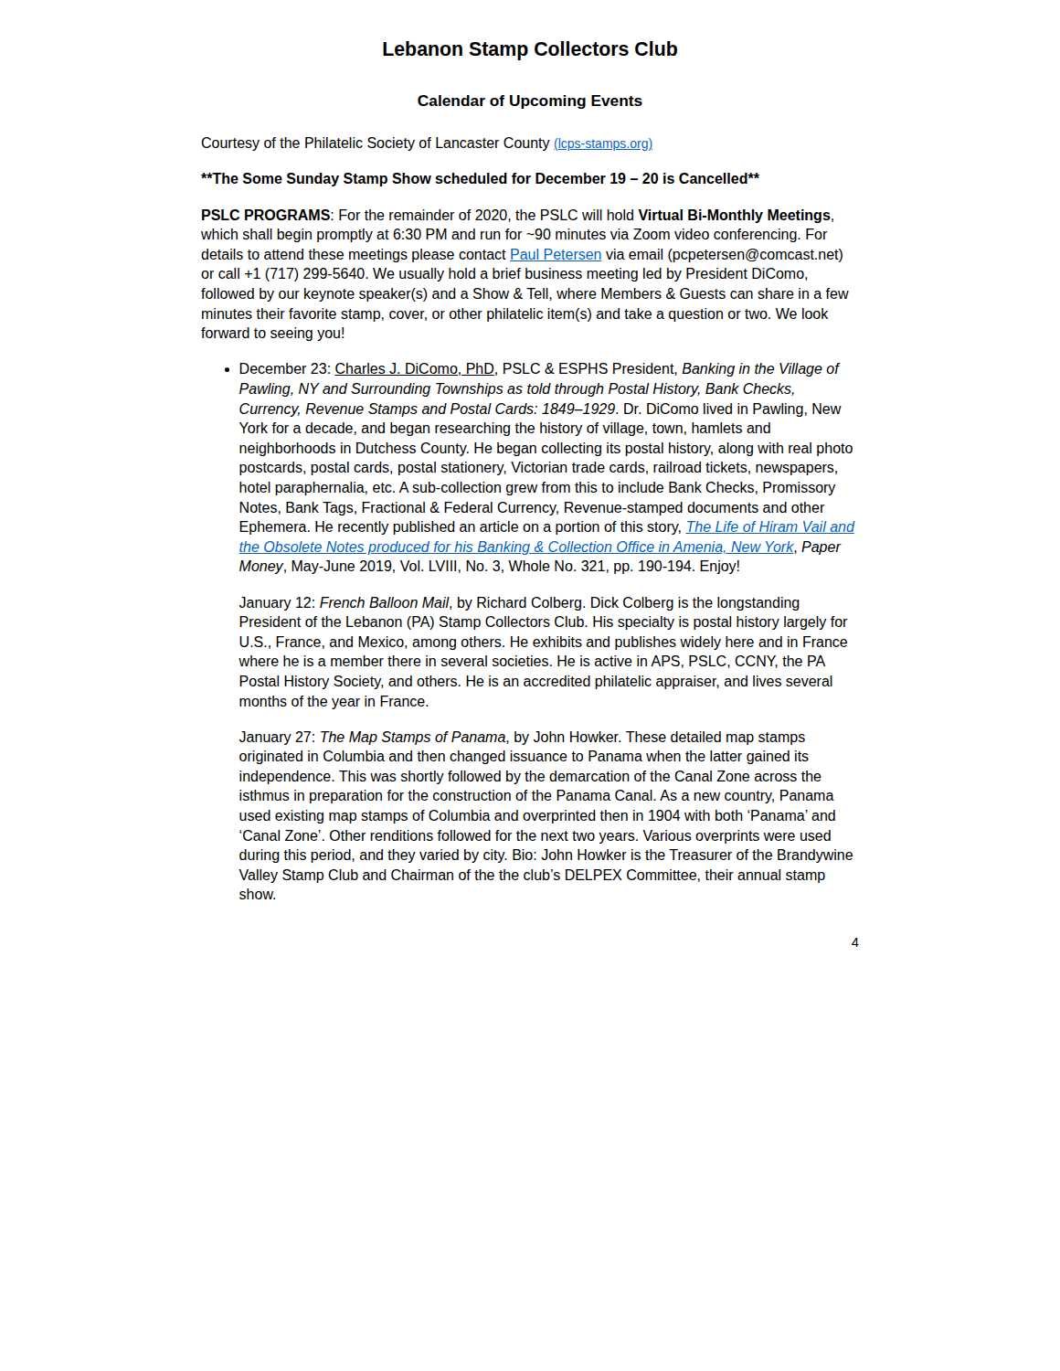Lebanon Stamp Collectors Club
Calendar of Upcoming Events
Courtesy of the Philatelic Society of Lancaster County (lcps-stamps.org)
**The Some Sunday Stamp Show scheduled for December 19 – 20 is Cancelled**
PSLC PROGRAMS: For the remainder of 2020, the PSLC will hold Virtual Bi-Monthly Meetings, which shall begin promptly at 6:30 PM and run for ~90 minutes via Zoom video conferencing. For details to attend these meetings please contact Paul Petersen via email (pcpetersen@comcast.net) or call +1 (717) 299-5640. We usually hold a brief business meeting led by President DiComo, followed by our keynote speaker(s) and a Show & Tell, where Members & Guests can share in a few minutes their favorite stamp, cover, or other philatelic item(s) and take a question or two. We look forward to seeing you!
December 23: Charles J. DiComo, PhD, PSLC & ESPHS President, Banking in the Village of Pawling, NY and Surrounding Townships as told through Postal History, Bank Checks, Currency, Revenue Stamps and Postal Cards: 1849–1929. Dr. DiComo lived in Pawling, New York for a decade, and began researching the history of village, town, hamlets and neighborhoods in Dutchess County. He began collecting its postal history, along with real photo postcards, postal cards, postal stationery, Victorian trade cards, railroad tickets, newspapers, hotel paraphernalia, etc. A sub-collection grew from this to include Bank Checks, Promissory Notes, Bank Tags, Fractional & Federal Currency, Revenue-stamped documents and other Ephemera. He recently published an article on a portion of this story, The Life of Hiram Vail and the Obsolete Notes produced for his Banking & Collection Office in Amenia, New York, Paper Money, May-June 2019, Vol. LVIII, No. 3, Whole No. 321, pp. 190-194. Enjoy!
January 12: French Balloon Mail, by Richard Colberg. Dick Colberg is the longstanding President of the Lebanon (PA) Stamp Collectors Club. His specialty is postal history largely for U.S., France, and Mexico, among others. He exhibits and publishes widely here and in France where he is a member there in several societies. He is active in APS, PSLC, CCNY, the PA Postal History Society, and others. He is an accredited philatelic appraiser, and lives several months of the year in France.
January 27: The Map Stamps of Panama, by John Howker. These detailed map stamps originated in Columbia and then changed issuance to Panama when the latter gained its independence. This was shortly followed by the demarcation of the Canal Zone across the isthmus in preparation for the construction of the Panama Canal. As a new country, Panama used existing map stamps of Columbia and overprinted then in 1904 with both ‘Panama’ and ‘Canal Zone’. Other renditions followed for the next two years. Various overprints were used during this period, and they varied by city. Bio: John Howker is the Treasurer of the Brandywine Valley Stamp Club and Chairman of the the club’s DELPEX Committee, their annual stamp show.
4